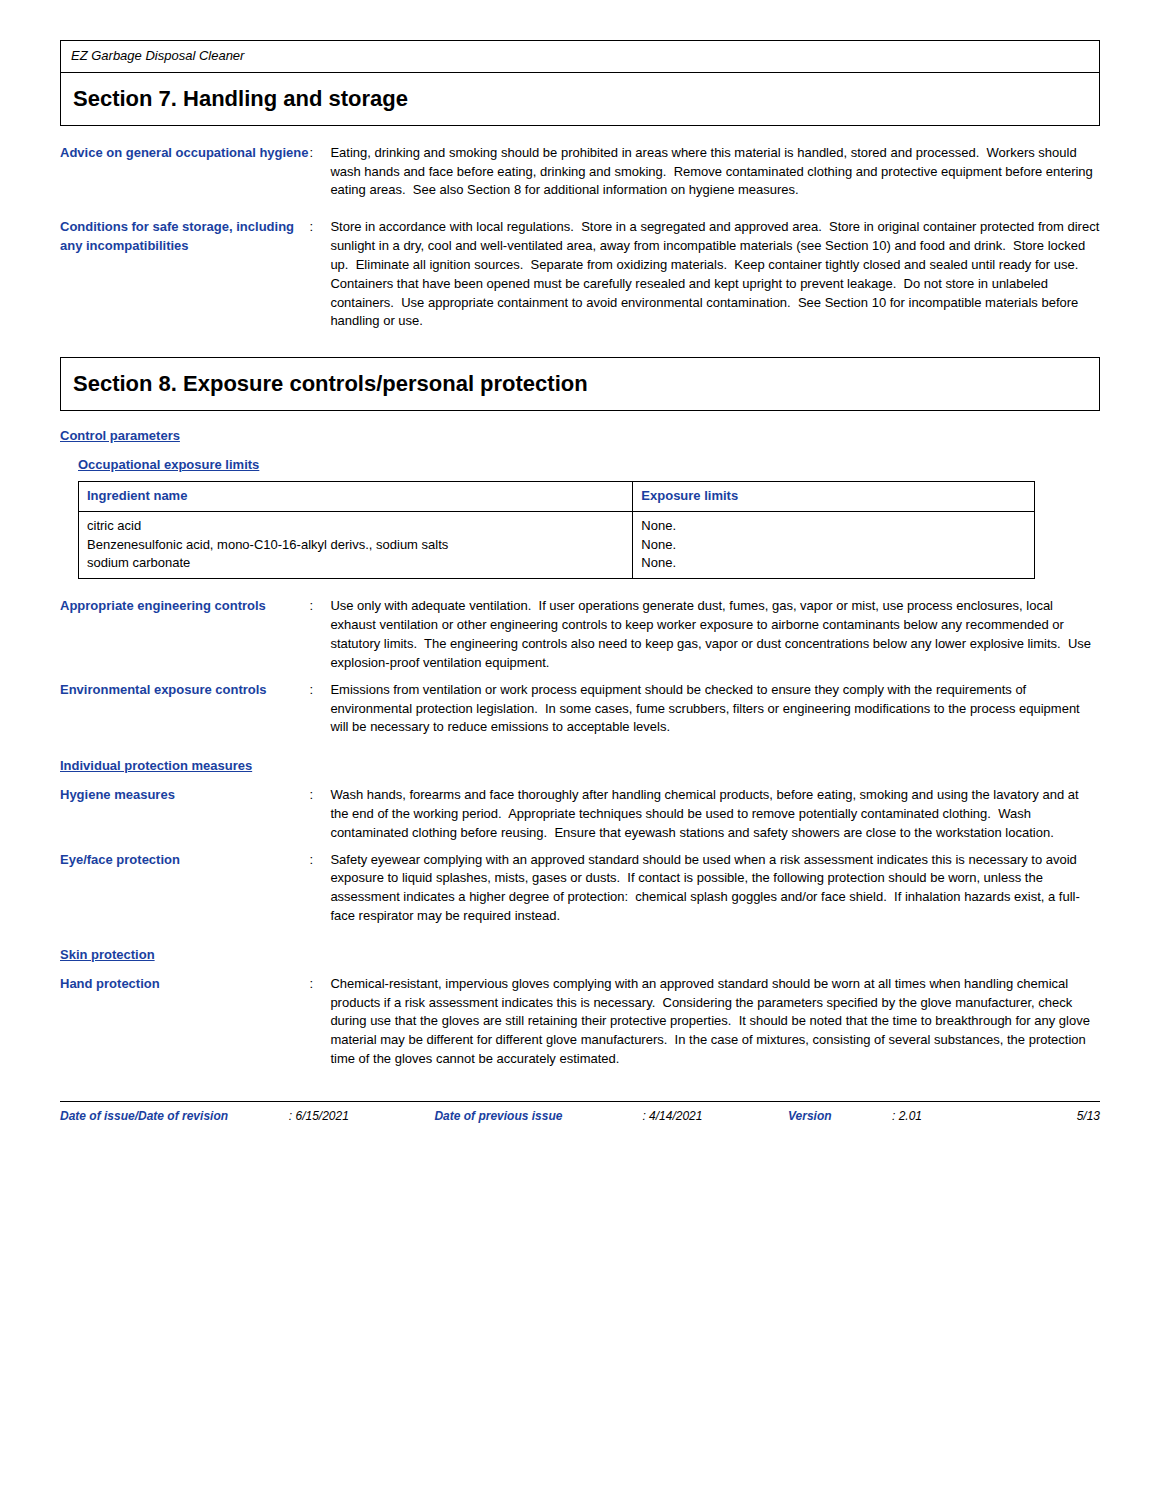EZ Garbage Disposal Cleaner
Section 7. Handling and storage
| Advice on general occupational hygiene | : | Eating, drinking and smoking should be prohibited in areas where this material is handled, stored and processed. Workers should wash hands and face before eating, drinking and smoking. Remove contaminated clothing and protective equipment before entering eating areas. See also Section 8 for additional information on hygiene measures. |
| Conditions for safe storage, including any incompatibilities | : | Store in accordance with local regulations. Store in a segregated and approved area. Store in original container protected from direct sunlight in a dry, cool and well-ventilated area, away from incompatible materials (see Section 10) and food and drink. Store locked up. Eliminate all ignition sources. Separate from oxidizing materials. Keep container tightly closed and sealed until ready for use. Containers that have been opened must be carefully resealed and kept upright to prevent leakage. Do not store in unlabeled containers. Use appropriate containment to avoid environmental contamination. See Section 10 for incompatible materials before handling or use. |
Section 8. Exposure controls/personal protection
Control parameters
Occupational exposure limits
| Ingredient name | Exposure limits |
| --- | --- |
| citric acid Benzenesulfonic acid, mono-C10-16-alkyl derivs., sodium salts sodium carbonate | None. None. None. |
| Appropriate engineering controls | : | Use only with adequate ventilation. If user operations generate dust, fumes, gas, vapor or mist, use process enclosures, local exhaust ventilation or other engineering controls to keep worker exposure to airborne contaminants below any recommended or statutory limits. The engineering controls also need to keep gas, vapor or dust concentrations below any lower explosive limits. Use explosion-proof ventilation equipment. |
| Environmental exposure controls | : | Emissions from ventilation or work process equipment should be checked to ensure they comply with the requirements of environmental protection legislation. In some cases, fume scrubbers, filters or engineering modifications to the process equipment will be necessary to reduce emissions to acceptable levels. |
Individual protection measures
| Hygiene measures | : | Wash hands, forearms and face thoroughly after handling chemical products, before eating, smoking and using the lavatory and at the end of the working period. Appropriate techniques should be used to remove potentially contaminated clothing. Wash contaminated clothing before reusing. Ensure that eyewash stations and safety showers are close to the workstation location. |
| Eye/face protection | : | Safety eyewear complying with an approved standard should be used when a risk assessment indicates this is necessary to avoid exposure to liquid splashes, mists, gases or dusts. If contact is possible, the following protection should be worn, unless the assessment indicates a higher degree of protection: chemical splash goggles and/or face shield. If inhalation hazards exist, a full-face respirator may be required instead. |
Skin protection
| Hand protection | : | Chemical-resistant, impervious gloves complying with an approved standard should be worn at all times when handling chemical products if a risk assessment indicates this is necessary. Considering the parameters specified by the glove manufacturer, check during use that the gloves are still retaining their protective properties. It should be noted that the time to breakthrough for any glove material may be different for different glove manufacturers. In the case of mixtures, consisting of several substances, the protection time of the gloves cannot be accurately estimated. |
| Date of issue/Date of revision | : 6/15/2021 | Date of previous issue | : 4/14/2021 | Version | : 2.01 | 5/13 |